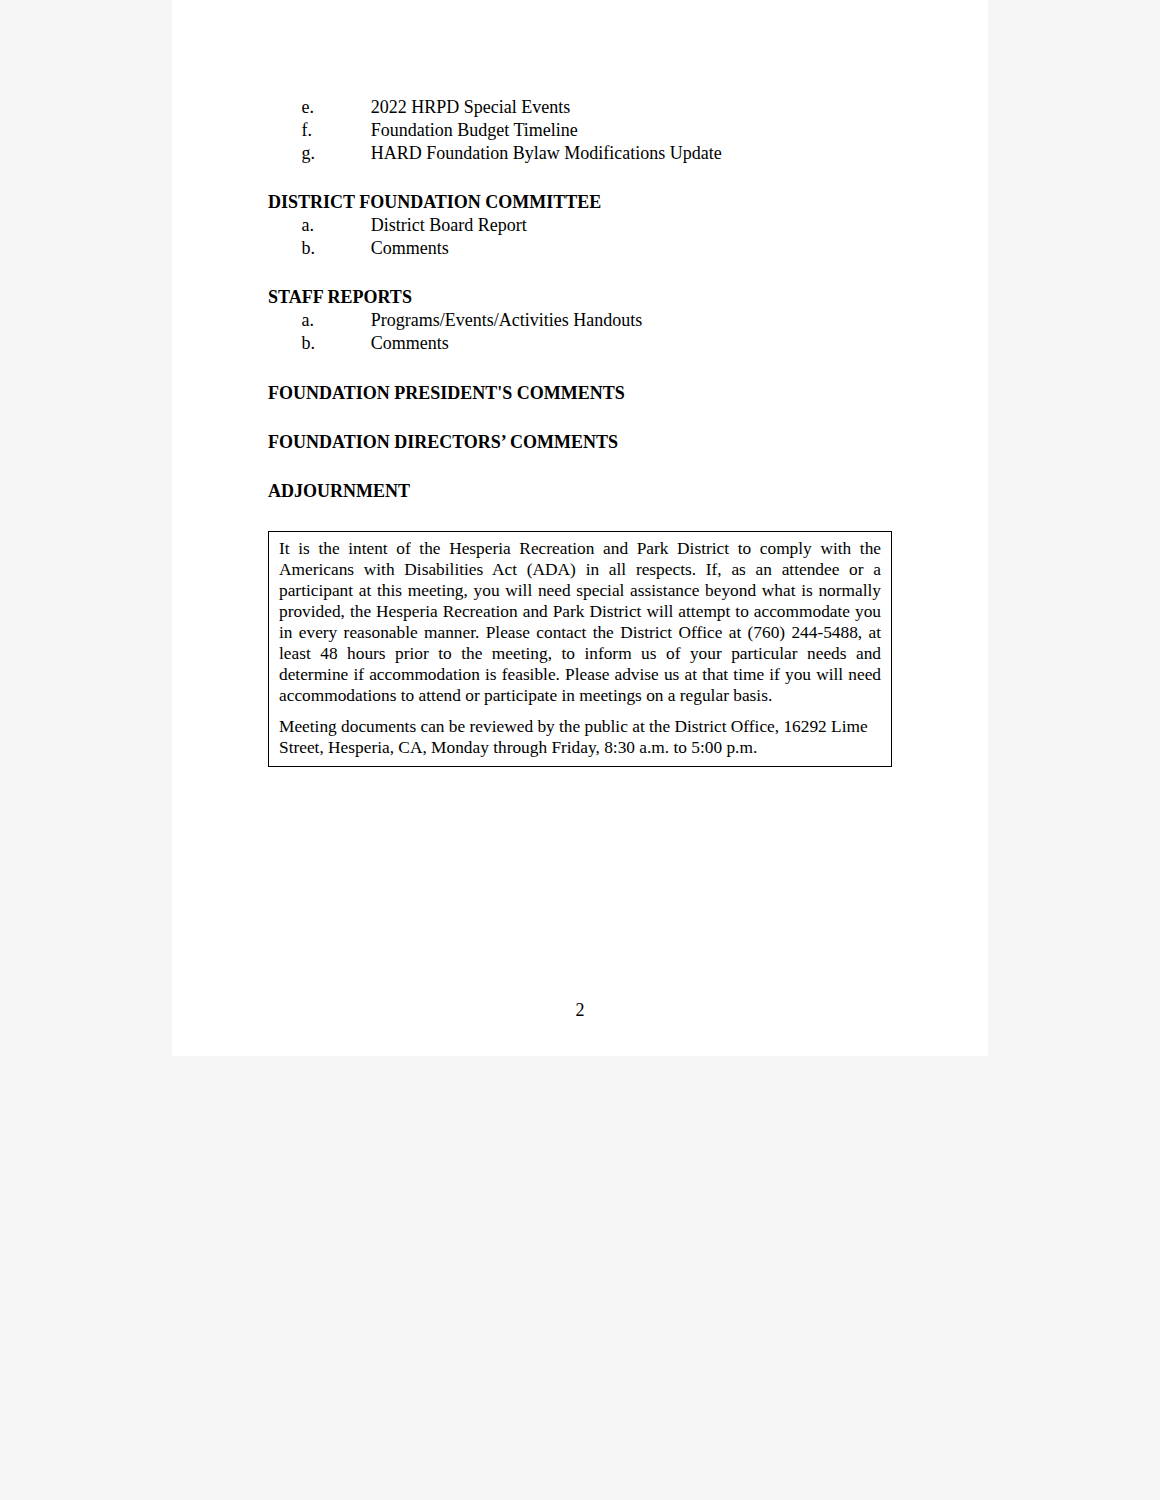e. 2022 HRPD Special Events
f. Foundation Budget Timeline
g. HARD Foundation Bylaw Modifications Update
District Foundation Committee
a. District Board Report
b. Comments
Staff Reports
a. Programs/Events/Activities Handouts
b. Comments
Foundation President's Comments
Foundation Directors’ Comments
Adjournment
It is the intent of the Hesperia Recreation and Park District to comply with the Americans with Disabilities Act (ADA) in all respects. If, as an attendee or a participant at this meeting, you will need special assistance beyond what is normally provided, the Hesperia Recreation and Park District will attempt to accommodate you in every reasonable manner. Please contact the District Office at (760) 244-5488, at least 48 hours prior to the meeting, to inform us of your particular needs and determine if accommodation is feasible. Please advise us at that time if you will need accommodations to attend or participate in meetings on a regular basis.
Meeting documents can be reviewed by the public at the District Office, 16292 Lime Street, Hesperia, CA, Monday through Friday, 8:30 a.m. to 5:00 p.m.
2